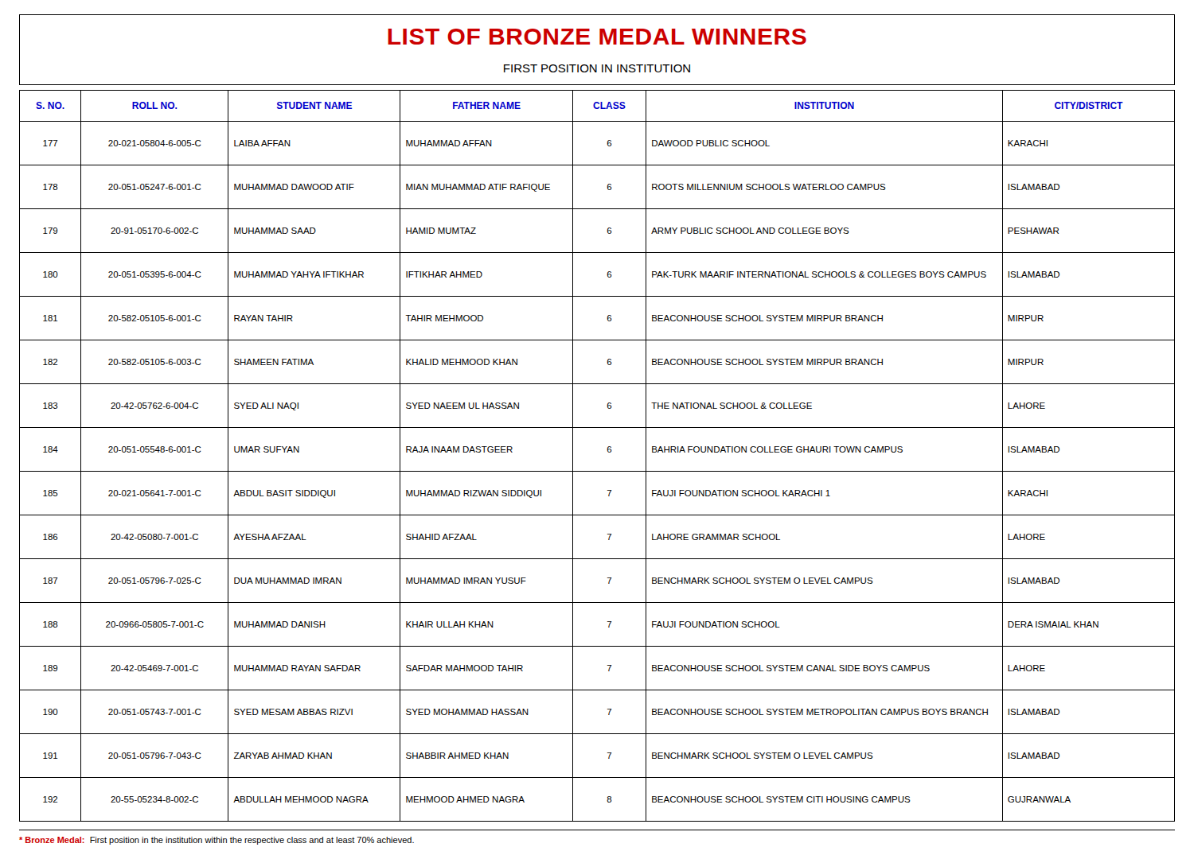LIST OF BRONZE MEDAL WINNERS
FIRST POSITION IN INSTITUTION
| S. NO. | ROLL NO. | STUDENT NAME | FATHER NAME | CLASS | INSTITUTION | CITY/DISTRICT |
| --- | --- | --- | --- | --- | --- | --- |
| 177 | 20-021-05804-6-005-C | LAIBA AFFAN | MUHAMMAD AFFAN | 6 | DAWOOD PUBLIC SCHOOL | KARACHI |
| 178 | 20-051-05247-6-001-C | MUHAMMAD DAWOOD ATIF | MIAN MUHAMMAD ATIF RAFIQUE | 6 | ROOTS MILLENNIUM SCHOOLS WATERLOO CAMPUS | ISLAMABAD |
| 179 | 20-91-05170-6-002-C | MUHAMMAD SAAD | HAMID MUMTAZ | 6 | ARMY PUBLIC SCHOOL AND COLLEGE BOYS | PESHAWAR |
| 180 | 20-051-05395-6-004-C | MUHAMMAD YAHYA IFTIKHAR | IFTIKHAR AHMED | 6 | PAK-TURK MAARIF INTERNATIONAL SCHOOLS & COLLEGES BOYS CAMPUS | ISLAMABAD |
| 181 | 20-582-05105-6-001-C | RAYAN TAHIR | TAHIR MEHMOOD | 6 | BEACONHOUSE SCHOOL SYSTEM MIRPUR BRANCH | MIRPUR |
| 182 | 20-582-05105-6-003-C | SHAMEEN FATIMA | KHALID MEHMOOD KHAN | 6 | BEACONHOUSE SCHOOL SYSTEM MIRPUR BRANCH | MIRPUR |
| 183 | 20-42-05762-6-004-C | SYED ALI NAQI | SYED NAEEM UL HASSAN | 6 | THE NATIONAL SCHOOL & COLLEGE | LAHORE |
| 184 | 20-051-05548-6-001-C | UMAR SUFYAN | RAJA INAAM DASTGEER | 6 | BAHRIA FOUNDATION COLLEGE GHAURI TOWN CAMPUS | ISLAMABAD |
| 185 | 20-021-05641-7-001-C | ABDUL BASIT SIDDIQUI | MUHAMMAD RIZWAN SIDDIQUI | 7 | FAUJI FOUNDATION SCHOOL KARACHI 1 | KARACHI |
| 186 | 20-42-05080-7-001-C | AYESHA AFZAAL | SHAHID AFZAAL | 7 | LAHORE GRAMMAR SCHOOL | LAHORE |
| 187 | 20-051-05796-7-025-C | DUA MUHAMMAD IMRAN | MUHAMMAD IMRAN YUSUF | 7 | BENCHMARK SCHOOL SYSTEM O LEVEL CAMPUS | ISLAMABAD |
| 188 | 20-0966-05805-7-001-C | MUHAMMAD DANISH | KHAIR ULLAH KHAN | 7 | FAUJI FOUNDATION SCHOOL | DERA ISMAIAL KHAN |
| 189 | 20-42-05469-7-001-C | MUHAMMAD RAYAN SAFDAR | SAFDAR MAHMOOD TAHIR | 7 | BEACONHOUSE SCHOOL SYSTEM CANAL SIDE BOYS CAMPUS | LAHORE |
| 190 | 20-051-05743-7-001-C | SYED MESAM ABBAS RIZVI | SYED MOHAMMAD HASSAN | 7 | BEACONHOUSE SCHOOL SYSTEM METROPOLITAN CAMPUS BOYS BRANCH | ISLAMABAD |
| 191 | 20-051-05796-7-043-C | ZARYAB AHMAD KHAN | SHABBIR AHMED KHAN | 7 | BENCHMARK SCHOOL SYSTEM O LEVEL CAMPUS | ISLAMABAD |
| 192 | 20-55-05234-8-002-C | ABDULLAH MEHMOOD NAGRA | MEHMOOD AHMED NAGRA | 8 | BEACONHOUSE SCHOOL SYSTEM CITI HOUSING CAMPUS | GUJRANWALA |
* Bronze Medal: First position in the institution within the respective class and at least 70% achieved.